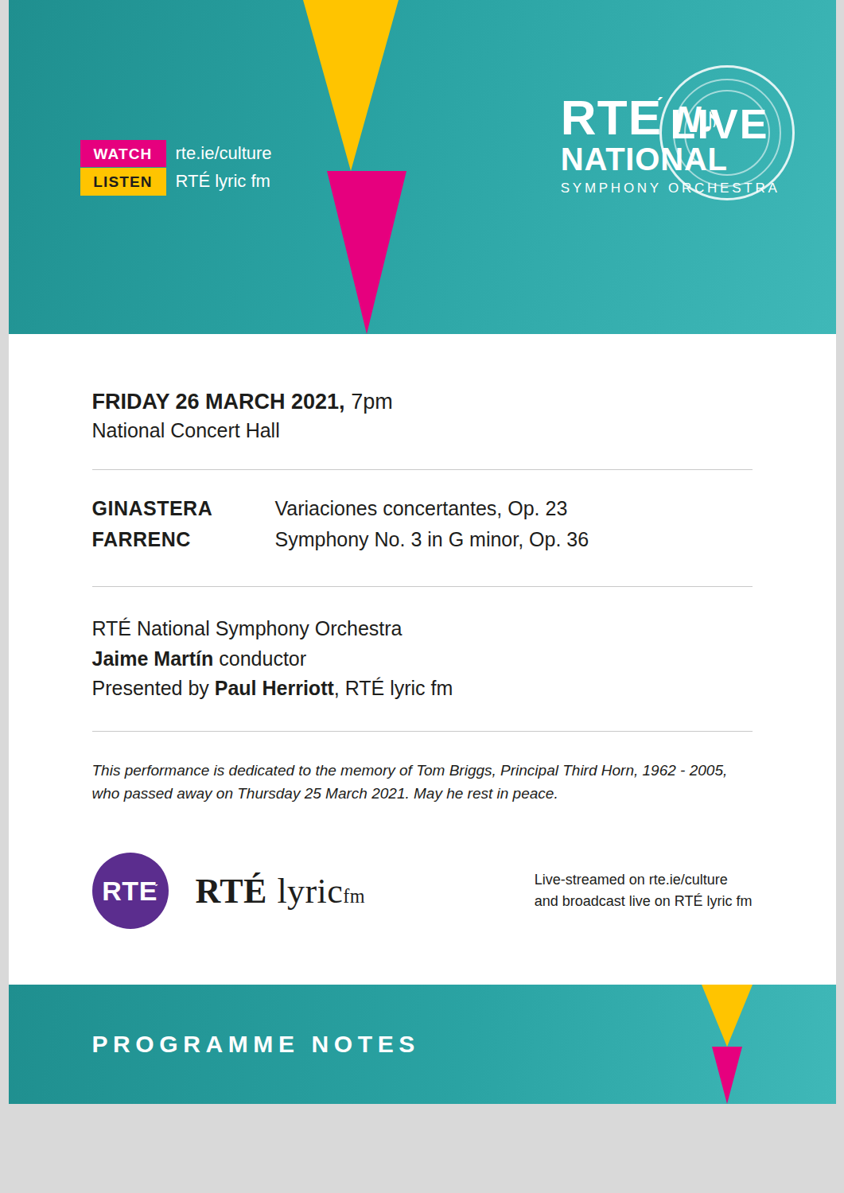WATCH rte.ie/culture
LISTEN RTÉ lyric fm
LIVE
RTÉ N♪
NATIONAL
SYMPHONY ORCHESTRA
FRIDAY 26 MARCH 2021, 7pm
National Concert Hall
| GINASTERA | Variaciones concertantes, Op. 23 |
| FARRENC | Symphony No. 3 in G minor, Op. 36 |
RTÉ National Symphony Orchestra
Jaime Martín conductor
Presented by Paul Herriott, RTÉ lyric fm
This performance is dedicated to the memory of Tom Briggs, Principal Third Horn, 1962 - 2005, who passed away on Thursday 25 March 2021. May he rest in peace.
RTÉ
RTÉ lyric fm
Live-streamed on rte.ie/culture
and broadcast live on RTÉ lyric fm
PROGRAMME NOTES